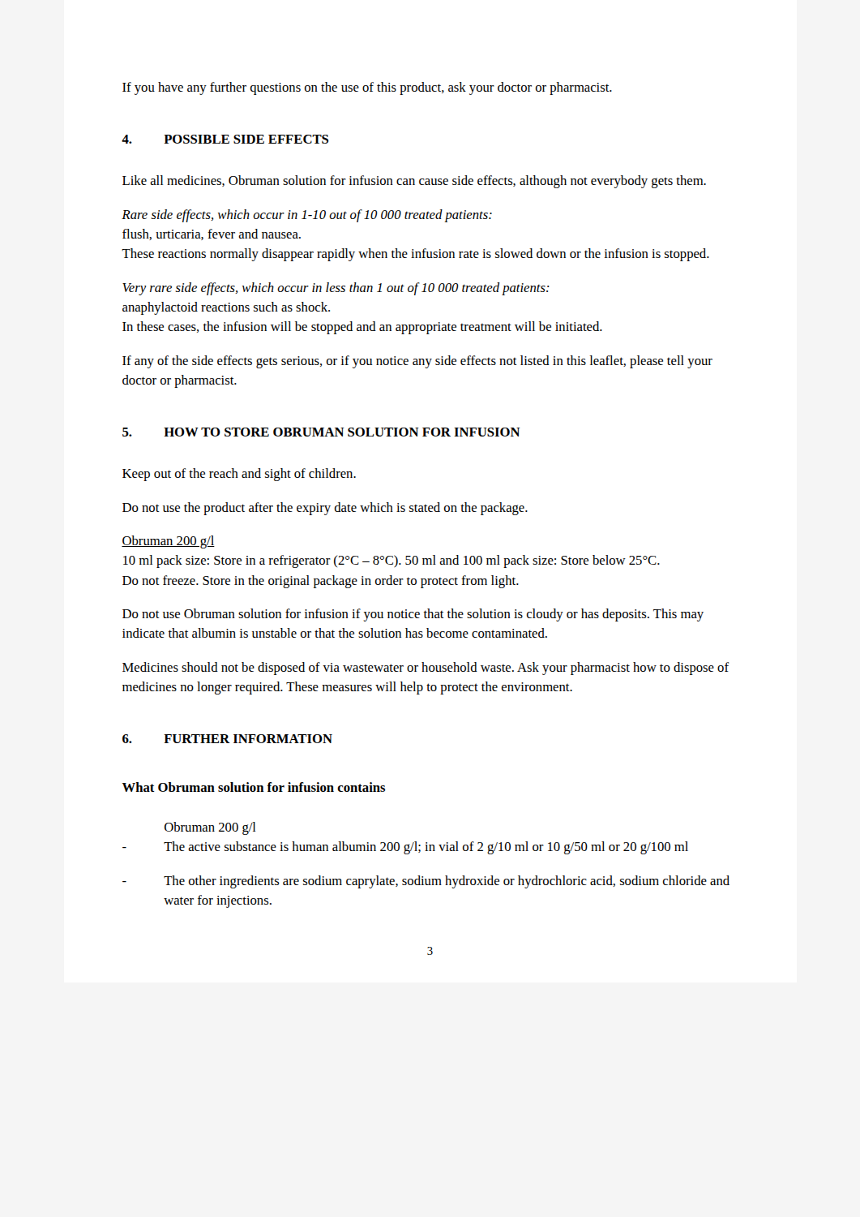If you have any further questions on the use of this product, ask your doctor or pharmacist.
4. Possible side effects
Like all medicines, Obruman solution for infusion can cause side effects, although not everybody gets them.
Rare side effects, which occur in 1-10 out of 10 000 treated patients:
flush, urticaria, fever and nausea.
These reactions normally disappear rapidly when the infusion rate is slowed down or the infusion is stopped.
Very rare side effects, which occur in less than 1 out of 10 000 treated patients:
anaphylactoid reactions such as shock.
In these cases, the infusion will be stopped and an appropriate treatment will be initiated.
If any of the side effects gets serious, or if you notice any side effects not listed in this leaflet, please tell your doctor or pharmacist.
5. How to store Obruman solution for infusion
Keep out of the reach and sight of children.
Do not use the product after the expiry date which is stated on the package.
Obruman 200 g/l
10 ml pack size: Store in a refrigerator (2°C – 8°C). 50 ml and 100 ml pack size: Store below 25°C.
Do not freeze. Store in the original package in order to protect from light.
Do not use Obruman solution for infusion if you notice that the solution is cloudy or has deposits. This may indicate that albumin is unstable or that the solution has become contaminated.
Medicines should not be disposed of via wastewater or household waste. Ask your pharmacist how to dispose of medicines no longer required. These measures will help to protect the environment.
6. Further information
What Obruman solution for infusion contains
Obruman 200 g/l
The active substance is human albumin 200 g/l; in vial of 2 g/10 ml or 10 g/50 ml or 20 g/100 ml
The other ingredients are sodium caprylate, sodium hydroxide or hydrochloric acid, sodium chloride and water for injections.
3